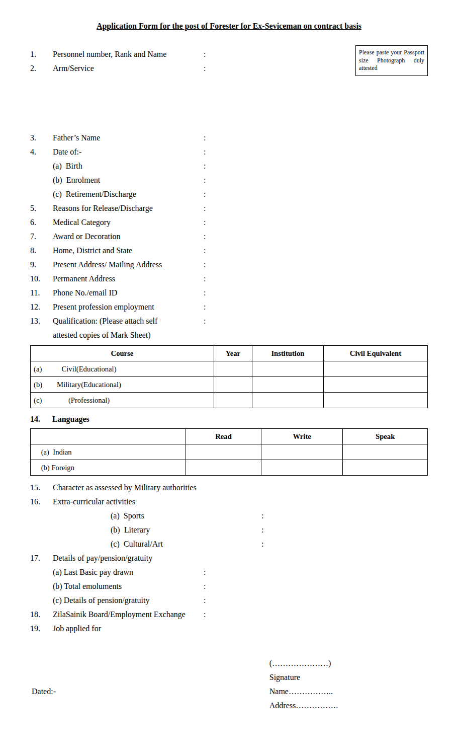Application Form for the post of Forester for Ex-Seviceman on contract basis
| 1. | Personnel number, Rank and Name | : | |
| 2. | Arm/Service | : | |
Please paste your Passport size Photograph duly attested
| 3. | Father’s Name | : | |
| 4. | Date of:- | : | |
| | (a) Birth | : | |
| | (b) Enrolment | : | |
| | (c) Retirement/Discharge | : | |
| 5. | Reasons for Release/Discharge | : | |
| 6. | Medical Category | : | |
| 7. | Award or Decoration | : | |
| 8. | Home, District and State | : | |
| 9. | Present Address/ Mailing Address | : | |
| 10. | Permanent Address | : | |
| 11. | Phone No./email ID | : | |
| 12. | Present profession employment | : | |
| 13. | Qualification: (Please attach self | : | |
| | attested copies of Mark Sheet) | | |
| Course | Year | Institution | Civil Equivalent |
| --- | --- | --- | --- |
| (a) Civil(Educational) | | | |
| (b) Military(Educational) | | | |
| (c) (Professional) | | | |
14. Languages
| | Read | Write | Speak |
| --- | --- | --- | --- |
| (a) Indian | | | |
| (b) Foreign | | | |
| 15. | Character as assessed by Military authorities |
| 16. | Extra-curricular activities |
| | (a) Sports | : | |
| | (b) Literary | : | |
| | (c) Cultural/Art | : | |
| 17. | Details of pay/pension/gratuity |
| | (a) Last Basic pay drawn | : | |
| | (b) Total emoluments | : | |
| | (c) Details of pension/gratuity | : | |
| 18. | ZilaSainik Board/Employment Exchange | : | |
| 19. | Job applied for | | |
| | (…………………) |
| | Signature |
| Dated:- | Name…………….. |
| | Address……………. |